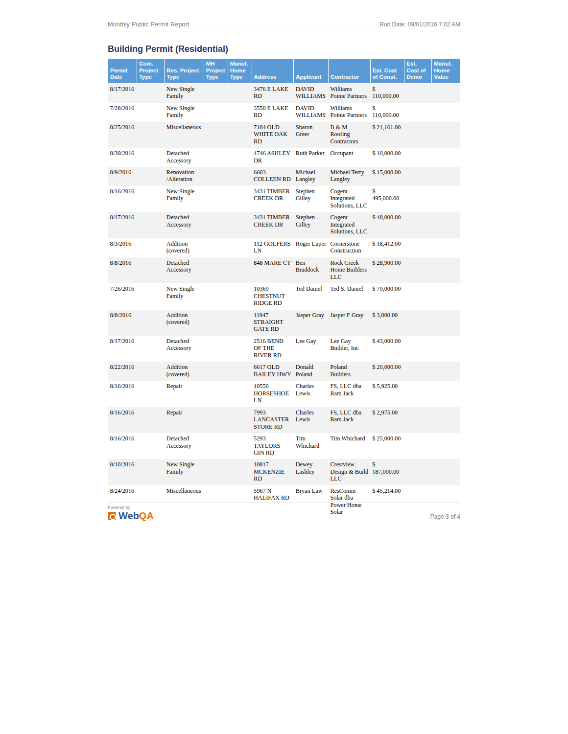Monthly Public Permit Report
Run Date: 09/01/2016 7:02 AM
Building Permit (Residential)
| Permit Date | Com. Project Type | Res. Project Type | MH Project Type | Manuf. Home Type | Address | Applicant | Contractor | Est. Cost of Const. | Est. Cost of Demo | Manuf. Home Value |
| --- | --- | --- | --- | --- | --- | --- | --- | --- | --- | --- |
| 8/17/2016 | | New Single Family | | | 3476 E LAKE RD | DAVID WILLIAMS | Williams Pointe Partners | $ 110,000.00 | | |
| 7/28/2016 | | New Single Family | | | 3550 E LAKE RD | DAVID WILLIAMS | Williams Pointe Partners | $ 110,000.00 | | |
| 8/25/2016 | | Miscellaneous | | | 7184 OLD WHITE OAK RD | Sharon Greer | B & M Roofing Contractors | $ 21,161.00 | | |
| 8/30/2016 | | Detached Accessory | | | 4746 ASHLEY DR | Ruth Parker | Occupant | $ 10,000.00 | | |
| 8/9/2016 | | Renovation /Alteration | | | 6603 COLLEEN RD | Michael Langley | Michael Terry Langley | $ 15,000.00 | | |
| 8/16/2016 | | New Single Family | | | 3431 TIMBER CREEK DR | Stephen Gilley | Cogent Integrated Solutions, LLC | $ 495,000.00 | | |
| 8/17/2016 | | Detached Accessory | | | 3431 TIMBER CREEK DR | Stephen Gilley | Cogent Integrated Solutions, LLC | $ 48,000.00 | | |
| 8/3/2016 | | Addition (covered) | | | 112 GOLFERS LN | Roger Luper | Cornerstone Construction | $ 18,412.00 | | |
| 8/8/2016 | | Detached Accessory | | | 848 MARE CT | Ben Braddock | Rock Creek Home Builders LLC | $ 28,900.00 | | |
| 7/26/2016 | | New Single Family | | | 10369 CHESTNUT RIDGE RD | Ted Daniel | Ted S. Daniel | $ 70,000.00 | | |
| 8/8/2016 | | Addition (covered) | | | 11947 STRAIGHT GATE RD | Jasper Gray | Jasper F Gray | $ 3,000.00 | | |
| 8/17/2016 | | Detached Accessory | | | 2516 BEND OF THE RIVER RD | Lee Gay | Lee Gay Builder, Inc | $ 43,000.00 | | |
| 8/22/2016 | | Addition (covered) | | | 6617 OLD BAILEY HWY | Donald Poland | Poland Builders | $ 20,000.00 | | |
| 8/16/2016 | | Repair | | | 10550 HORSESHOE LN | Charles Lewis | FS, LLC dba Ram Jack | $ 5,925.00 | | |
| 8/16/2016 | | Repair | | | 7993 LANCASTER STORE RD | Charles Lewis | FS, LLC dba Ram Jack | $ 2,975.00 | | |
| 8/16/2016 | | Detached Accessory | | | 5293 TAYLORS GIN RD | Tim Whichard | Tim Whichard | $ 25,000.00 | | |
| 8/10/2016 | | New Single Family | | | 10817 MCKENZIE RD | Dewey Lashley | Crestview Design & Build LLC | $ 187,000.00 | | |
| 8/24/2016 | | Miscellaneous | | | 5967 N HALIFAX RD | Bryan Law | ResComm Solar dba Power Home Solar | $ 45,214.00 | | |
Powered by
Web QA
Page 3 of 4